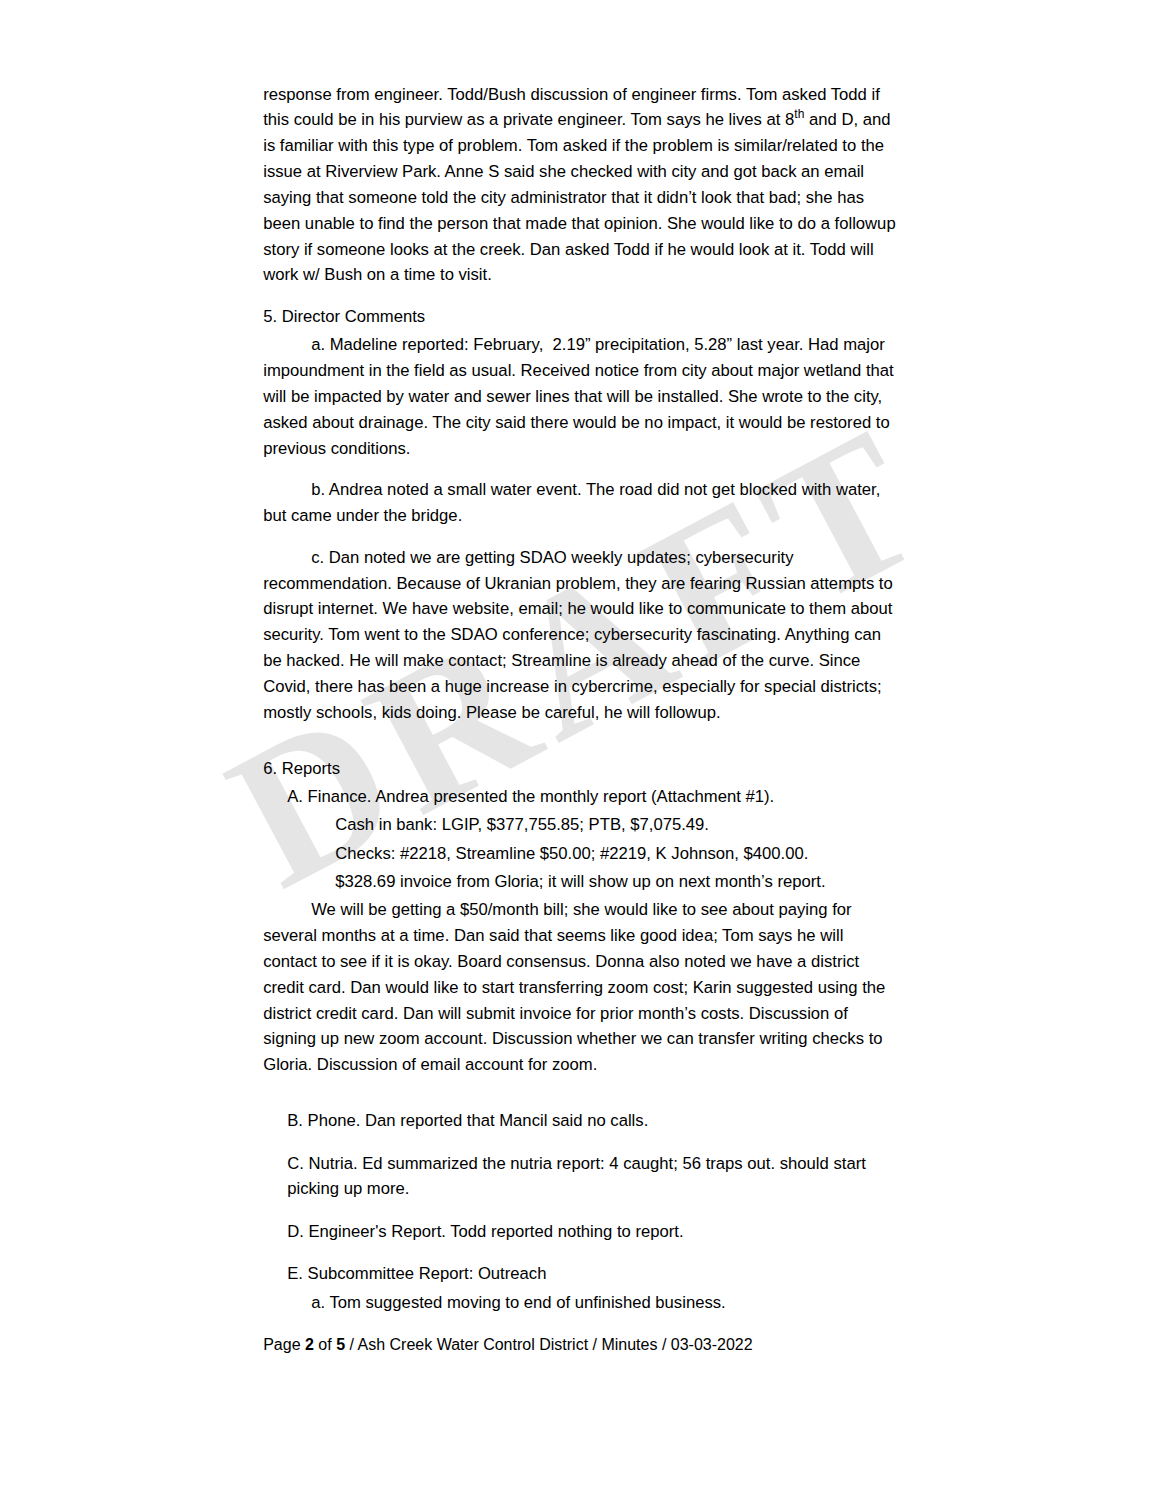DRAFT
response from engineer. Todd/Bush discussion of engineer firms. Tom asked Todd if this could be in his purview as a private engineer. Tom says he lives at 8th and D, and is familiar with this type of problem. Tom asked if the problem is similar/related to the issue at Riverview Park. Anne S said she checked with city and got back an email saying that someone told the city administrator that it didn’t look that bad; she has been unable to find the person that made that opinion. She would like to do a followup story if someone looks at the creek. Dan asked Todd if he would look at it. Todd will work w/ Bush on a time to visit.
5. Director Comments
a. Madeline reported: February, 2.19” precipitation, 5.28” last year. Had major impoundment in the field as usual. Received notice from city about major wetland that will be impacted by water and sewer lines that will be installed. She wrote to the city, asked about drainage. The city said there would be no impact, it would be restored to previous conditions.
b. Andrea noted a small water event. The road did not get blocked with water, but came under the bridge.
c. Dan noted we are getting SDAO weekly updates; cybersecurity recommendation. Because of Ukranian problem, they are fearing Russian attempts to disrupt internet. We have website, email; he would like to communicate to them about security. Tom went to the SDAO conference; cybersecurity fascinating. Anything can be hacked. He will make contact; Streamline is already ahead of the curve. Since Covid, there has been a huge increase in cybercrime, especially for special districts; mostly schools, kids doing. Please be careful, he will followup.
6. Reports
A. Finance. Andrea presented the monthly report (Attachment #1).
Cash in bank: LGIP, $377,755.85; PTB, $7,075.49.
Checks: #2218, Streamline $50.00; #2219, K Johnson, $400.00.
$328.69 invoice from Gloria; it will show up on next month’s report.
We will be getting a $50/month bill; she would like to see about paying for several months at a time. Dan said that seems like good idea; Tom says he will contact to see if it is okay. Board consensus. Donna also noted we have a district credit card. Dan would like to start transferring zoom cost; Karin suggested using the district credit card. Dan will submit invoice for prior month’s costs. Discussion of signing up new zoom account. Discussion whether we can transfer writing checks to Gloria. Discussion of email account for zoom.
B. Phone. Dan reported that Mancil said no calls.
C. Nutria. Ed summarized the nutria report: 4 caught; 56 traps out. should start picking up more.
D. Engineer's Report. Todd reported nothing to report.
E. Subcommittee Report: Outreach
a. Tom suggested moving to end of unfinished business.
Page 2 of 5 / Ash Creek Water Control District / Minutes / 03-03-2022